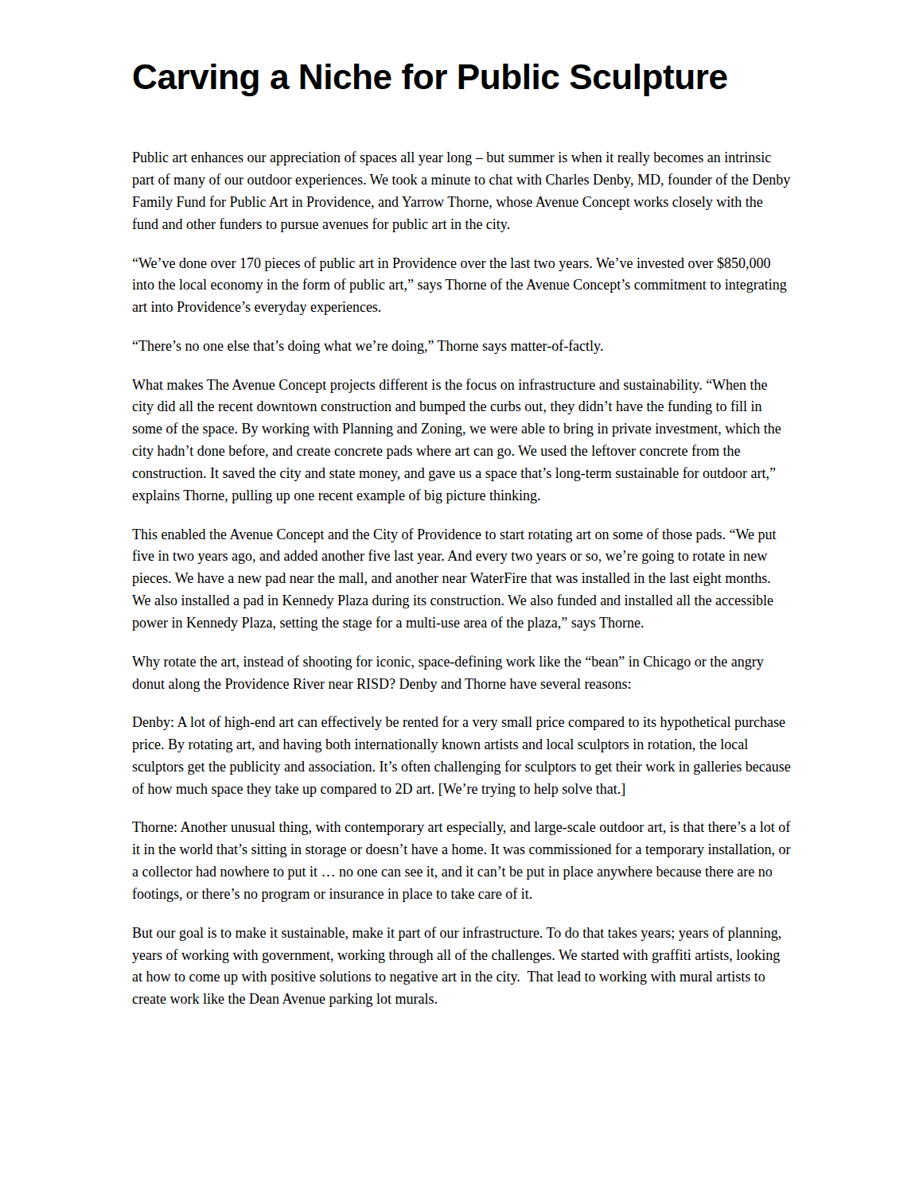Carving a Niche for Public Sculpture
Public art enhances our appreciation of spaces all year long – but summer is when it really becomes an intrinsic part of many of our outdoor experiences. We took a minute to chat with Charles Denby, MD, founder of the Denby Family Fund for Public Art in Providence, and Yarrow Thorne, whose Avenue Concept works closely with the fund and other funders to pursue avenues for public art in the city.
“We’ve done over 170 pieces of public art in Providence over the last two years. We’ve invested over $850,000 into the local economy in the form of public art,” says Thorne of the Avenue Concept’s commitment to integrating art into Providence’s everyday experiences.
“There’s no one else that’s doing what we’re doing,” Thorne says matter-of-factly.
What makes The Avenue Concept projects different is the focus on infrastructure and sustainability. “When the city did all the recent downtown construction and bumped the curbs out, they didn’t have the funding to fill in some of the space. By working with Planning and Zoning, we were able to bring in private investment, which the city hadn’t done before, and create concrete pads where art can go. We used the leftover concrete from the construction. It saved the city and state money, and gave us a space that’s long-term sustainable for outdoor art,” explains Thorne, pulling up one recent example of big picture thinking.
This enabled the Avenue Concept and the City of Providence to start rotating art on some of those pads. “We put five in two years ago, and added another five last year. And every two years or so, we’re going to rotate in new pieces. We have a new pad near the mall, and another near WaterFire that was installed in the last eight months. We also installed a pad in Kennedy Plaza during its construction. We also funded and installed all the accessible power in Kennedy Plaza, setting the stage for a multi-use area of the plaza,” says Thorne.
Why rotate the art, instead of shooting for iconic, space-defining work like the “bean” in Chicago or the angry donut along the Providence River near RISD? Denby and Thorne have several reasons:
Denby: A lot of high-end art can effectively be rented for a very small price compared to its hypothetical purchase price. By rotating art, and having both internationally known artists and local sculptors in rotation, the local sculptors get the publicity and association. It’s often challenging for sculptors to get their work in galleries because of how much space they take up compared to 2D art. [We’re trying to help solve that.]
Thorne: Another unusual thing, with contemporary art especially, and large-scale outdoor art, is that there’s a lot of it in the world that’s sitting in storage or doesn’t have a home. It was commissioned for a temporary installation, or a collector had nowhere to put it … no one can see it, and it can’t be put in place anywhere because there are no footings, or there’s no program or insurance in place to take care of it.
But our goal is to make it sustainable, make it part of our infrastructure. To do that takes years; years of planning, years of working with government, working through all of the challenges. We started with graffiti artists, looking at how to come up with positive solutions to negative art in the city. That lead to working with mural artists to create work like the Dean Avenue parking lot murals.